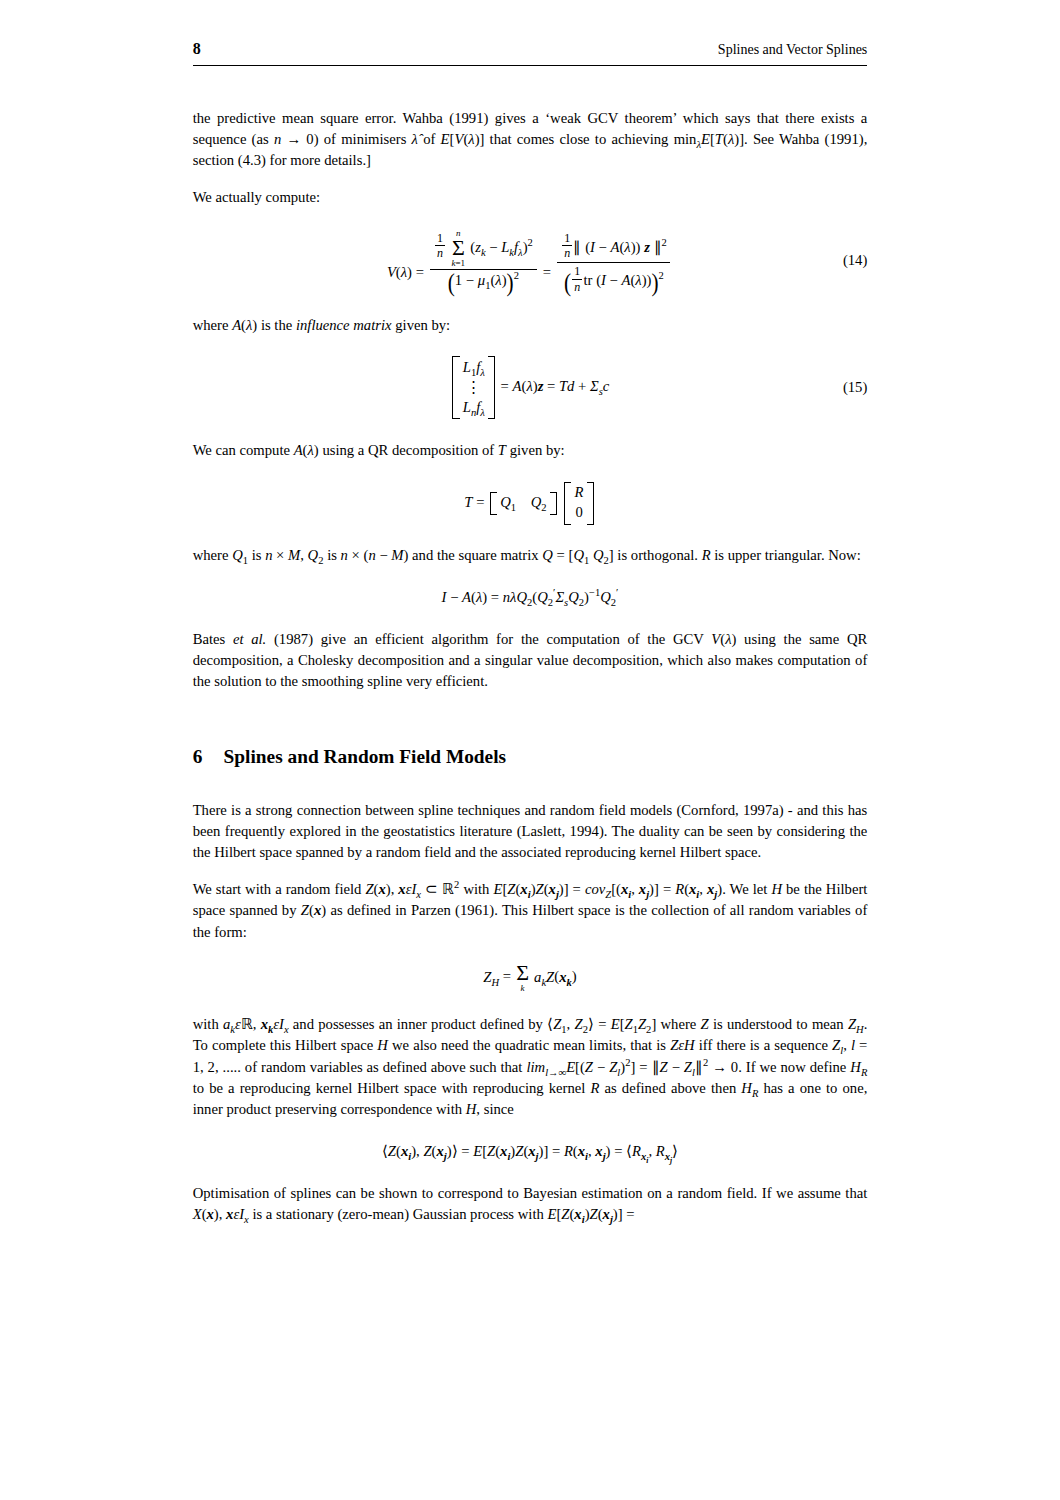8 Splines and Vector Splines
the predictive mean square error. Wahba (1991) gives a ‘weak GCV theorem’ which says that there exists a sequence (as n → 0) of minimisers λ̂ of E[V(λ)] that comes close to achieving minλE[T(λ)]. See Wahba (1991), section (4.3) for more details.]
We actually compute:
V(λ) = 1 n nΣk=1 (zk − Lkfλ)2 (1 − μ1(λ))2 = 1 n∥ (I − A(λ)) z ∥2 (1 n tr (I − A(λ)))2 (14)
where A(λ) is the influence matrix given by:
L1fλ ⋮ Lnfλ = A(λ)z = Td + Σsc (15)
We can compute A(λ) using a QR decomposition of T given by:
T = Q1 Q2 R 0
where Q1 is n × M, Q2 is n × (n − M) and the square matrix Q = [Q1 Q2] is orthogonal. R is upper triangular. Now:
I − A(λ) = nλQ2(Q2′ΣsQ2)−1Q2′
Bates et al. (1987) give an efficient algorithm for the computation of the GCV V(λ) using the same QR decomposition, a Cholesky decomposition and a singular value decomposition, which also makes computation of the solution to the smoothing spline very efficient.
6 Splines and Random Field Models
There is a strong connection between spline techniques and random field models (Cornford, 1997a) - and this has been frequently explored in the geostatistics literature (Laslett, 1994). The duality can be seen by considering the the Hilbert space spanned by a random field and the associated reproducing kernel Hilbert space.
We start with a random field Z(x), xεIx ⊂ ℝ2 with E[Z(xi)Z(xj)] = covZ[(xi, xj)] = R(xi, xj). We let H be the Hilbert space spanned by Z(x) as defined in Parzen (1961). This Hilbert space is the collection of all random variables of the form:
ZH = Σk akZ(xk)
with akε ℝ, xk εIx and possesses an inner product defined by ⟨Z1, Z2⟩ = E[Z1Z2] where Z is understood to mean ZH. To complete this Hilbert space H we also need the quadratic mean limits, that is ZεH iff there is a sequence Zl, l = 1, 2, ..... of random variables as defined above such that liml→∞E[(Z − Zl)2] = ∥Z − Zl∥2 → 0. If we now define HR to be a reproducing kernel Hilbert space with reproducing kernel R as defined above then HR has a one to one, inner product preserving correspondence with H, since
⟨Z(xi), Z(xj)⟩ = E[Z(xi)Z(xj)] = R(xi, xj) = ⟨Rxi, Rxj⟩
Optimisation of splines can be shown to correspond to Bayesian estimation on a random field. If we assume that X(x), xεIx is a stationary (zero-mean) Gaussian process with E[Z(xi)Z(xj)] =